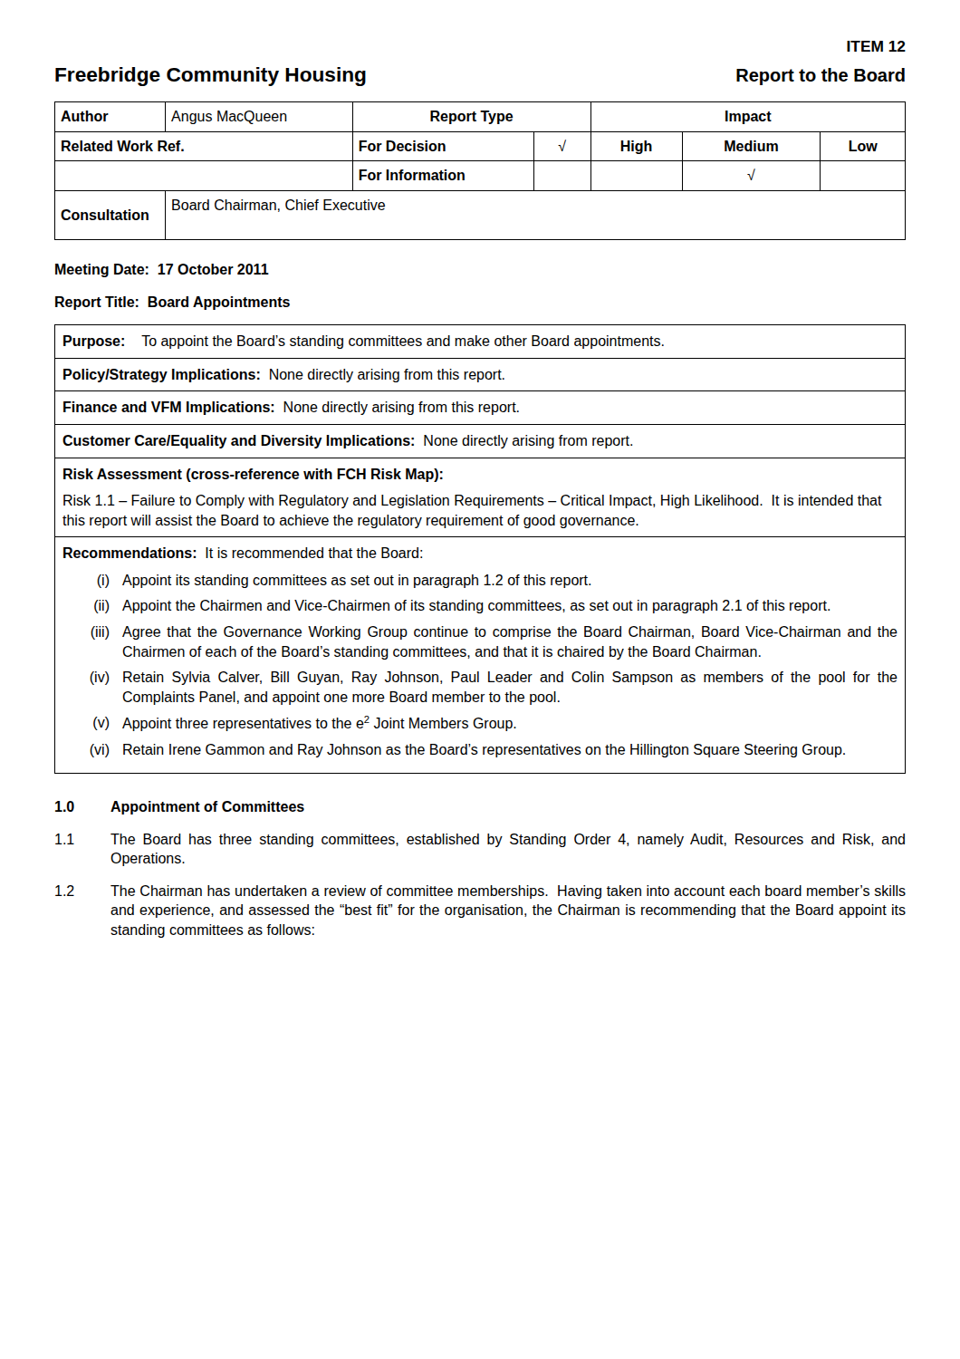ITEM 12
Freebridge Community Housing
Report to the Board
| Author | Angus MacQueen | Report Type | Impact |
| Related Work Ref. | For Decision | √ | High | Medium | Low |
| | For Information | | | √ | |
| Consultation | Board Chairman, Chief Executive |
Meeting Date: 17 October 2011
Report Title: Board Appointments
| Purpose: To appoint the Board’s standing committees and make other Board appointments. |
| Policy/Strategy Implications: None directly arising from this report. |
| Finance and VFM Implications: None directly arising from this report. |
| Customer Care/Equality and Diversity Implications: None directly arising from report. |
| Risk Assessment (cross-reference with FCH Risk Map): Risk 1.1 – Failure to Comply with Regulatory and Legislation Requirements – Critical Impact, High Likelihood. It is intended that this report will assist the Board to achieve the regulatory requirement of good governance. |
| Recommendations: It is recommended that the Board: (i) Appoint its standing committees as set out in paragraph 1.2 of this report. (ii) Appoint the Chairmen and Vice-Chairmen of its standing committees, as set out in paragraph 2.1 of this report. (iii) Agree that the Governance Working Group continue to comprise the Board Chairman, Board Vice-Chairman and the Chairmen of each of the Board’s standing committees, and that it is chaired by the Board Chairman. (iv) Retain Sylvia Calver, Bill Guyan, Ray Johnson, Paul Leader and Colin Sampson as members of the pool for the Complaints Panel, and appoint one more Board member to the pool. (v) Appoint three representatives to the e 2 Joint Members Group. (vi) Retain Irene Gammon and Ray Johnson as the Board’s representatives on the Hillington Square Steering Group. |
1.0 Appointment of Committees
1.1
The Board has three standing committees, established by Standing Order 4, namely Audit, Resources and Risk, and Operations.
1.2
The Chairman has undertaken a review of committee memberships. Having taken into account each board member’s skills and experience, and assessed the “best fit” for the organisation, the Chairman is recommending that the Board appoint its standing committees as follows: